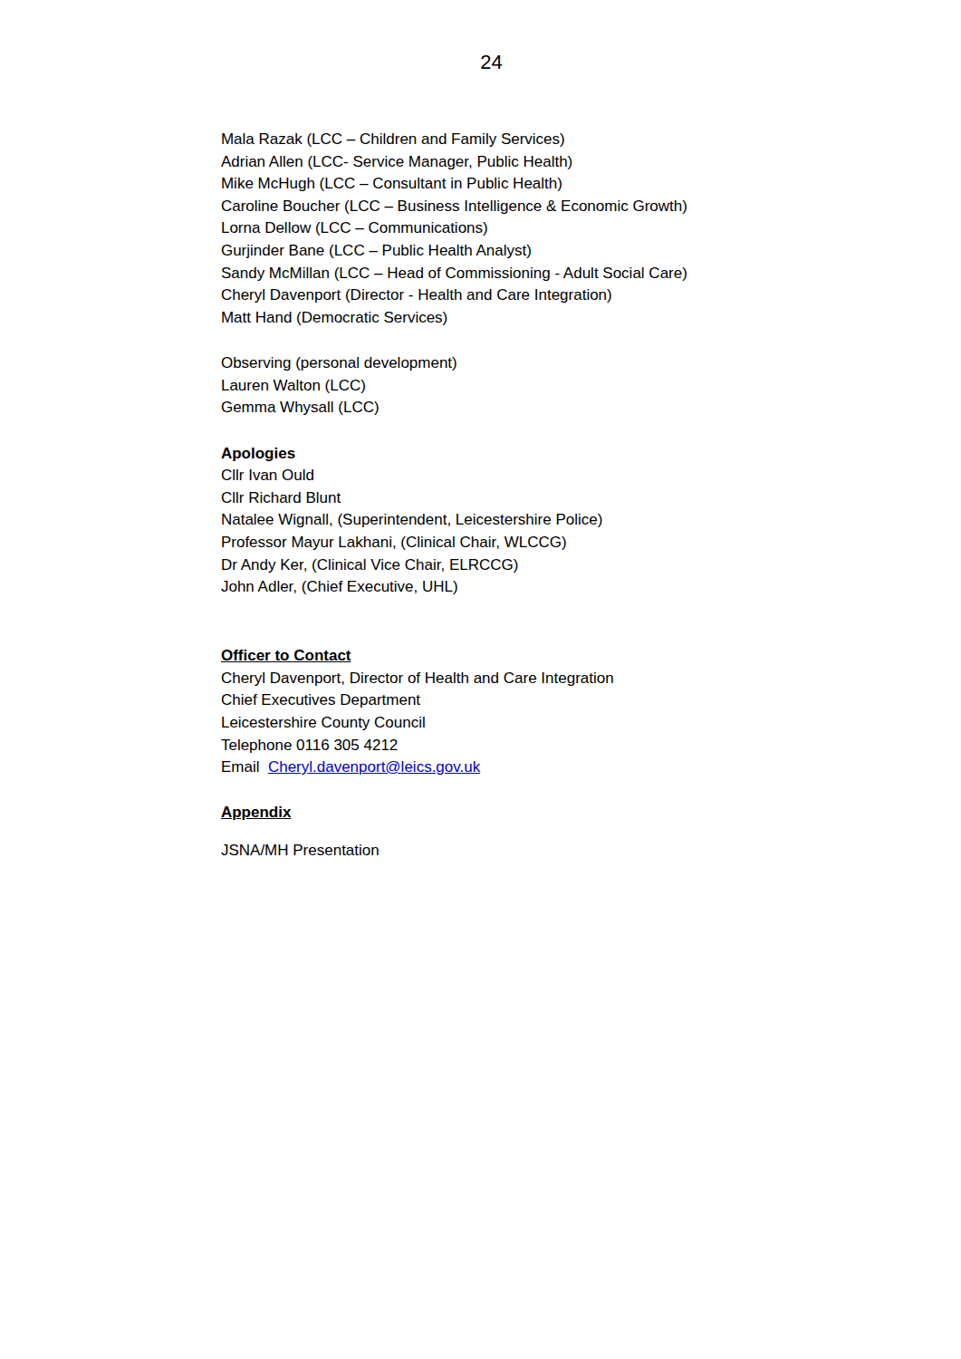24
Mala Razak (LCC – Children and Family Services)
Adrian Allen (LCC- Service Manager, Public Health)
Mike McHugh (LCC – Consultant in Public Health)
Caroline Boucher (LCC – Business Intelligence & Economic Growth)
Lorna Dellow (LCC – Communications)
Gurjinder Bane (LCC – Public Health Analyst)
Sandy McMillan (LCC – Head of Commissioning - Adult Social Care)
Cheryl Davenport (Director - Health and Care Integration)
Matt Hand (Democratic Services)
Observing (personal development)
Lauren Walton (LCC)
Gemma Whysall (LCC)
Apologies
Cllr Ivan Ould
Cllr Richard Blunt
Natalee Wignall, (Superintendent, Leicestershire Police)
Professor Mayur Lakhani, (Clinical Chair, WLCCG)
Dr Andy Ker, (Clinical Vice Chair, ELRCCG)
John Adler, (Chief Executive, UHL)
Officer to Contact
Cheryl Davenport, Director of Health and Care Integration
Chief Executives Department
Leicestershire County Council
Telephone 0116 305 4212
Email Cheryl.davenport@leics.gov.uk
Appendix
JSNA/MH Presentation